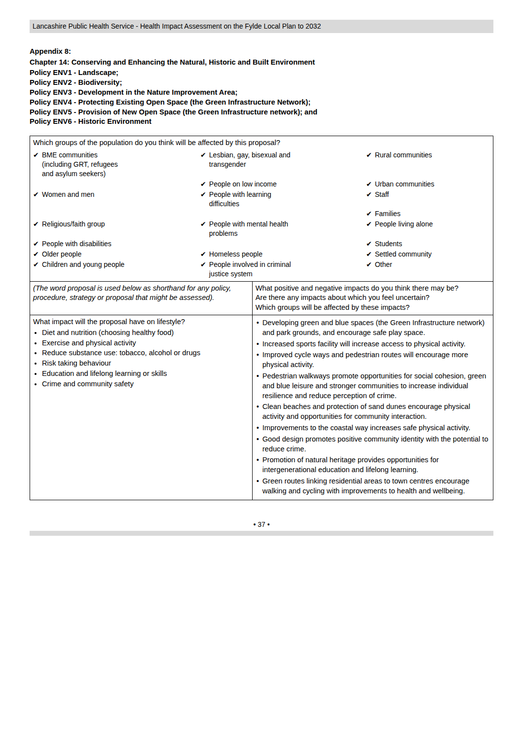Lancashire Public Health Service - Health Impact Assessment on the Fylde Local Plan to 2032
Appendix 8:
Chapter 14: Conserving and Enhancing the Natural, Historic and Built Environment
Policy ENV1 - Landscape;
Policy ENV2 - Biodiversity;
Policy ENV3 - Development in the Nature Improvement Area;
Policy ENV4 - Protecting Existing Open Space (the Green Infrastructure Network);
Policy ENV5 - Provision of New Open Space (the Green Infrastructure network); and
Policy ENV6 - Historic Environment
| Which groups of the population do you think will be affected by this proposal? / ✔ / BME communities (including GRT, refugees and asylum seekers) / ✔ / Lesbian, gay, bisexual and transgender / ✔ / Rural communities / / / / ✔ / People on low income / ✔ / Urban communities / / ✔ / Women and men / ✔ / People with learning difficulties / ✔ / Staff / / / / / / ✔ / Families / / ✔ / Religious/faith group / ✔ / People with mental health problems / ✔ / People living alone / / ✔ / People with disabilities / / / ✔ / Students / / ✔ / Older people / ✔ / Homeless people / ✔ / Settled community / / ✔ / Children and young people / ✔ / People involved in criminal justice system / ✔ / Other / |
| (The word proposal is used below as shorthand for any policy, procedure, strategy or proposal that might be assessed). | What positive and negative impacts do you think there may be? Are there any impacts about which you feel uncertain? Which groups will be affected by these impacts? |
| What impact will the proposal have on lifestyle? Diet and nutrition (choosing healthy food) Exercise and physical activity Reduce substance use: tobacco, alcohol or drugs Risk taking behaviour Education and lifelong learning or skills Crime and community safety | Developing green and blue spaces (the Green Infrastructure network) and park grounds, and encourage safe play space. Increased sports facility will increase access to physical activity. Improved cycle ways and pedestrian routes will encourage more physical activity. Pedestrian walkways promote opportunities for social cohesion, green and blue leisure and stronger communities to increase individual resilience and reduce perception of crime. Clean beaches and protection of sand dunes encourage physical activity and opportunities for community interaction. Improvements to the coastal way increases safe physical activity. Good design promotes positive community identity with the potential to reduce crime. Promotion of natural heritage provides opportunities for intergenerational education and lifelong learning. Green routes linking residential areas to town centres encourage walking and cycling with improvements to health and wellbeing. |
• 37 •